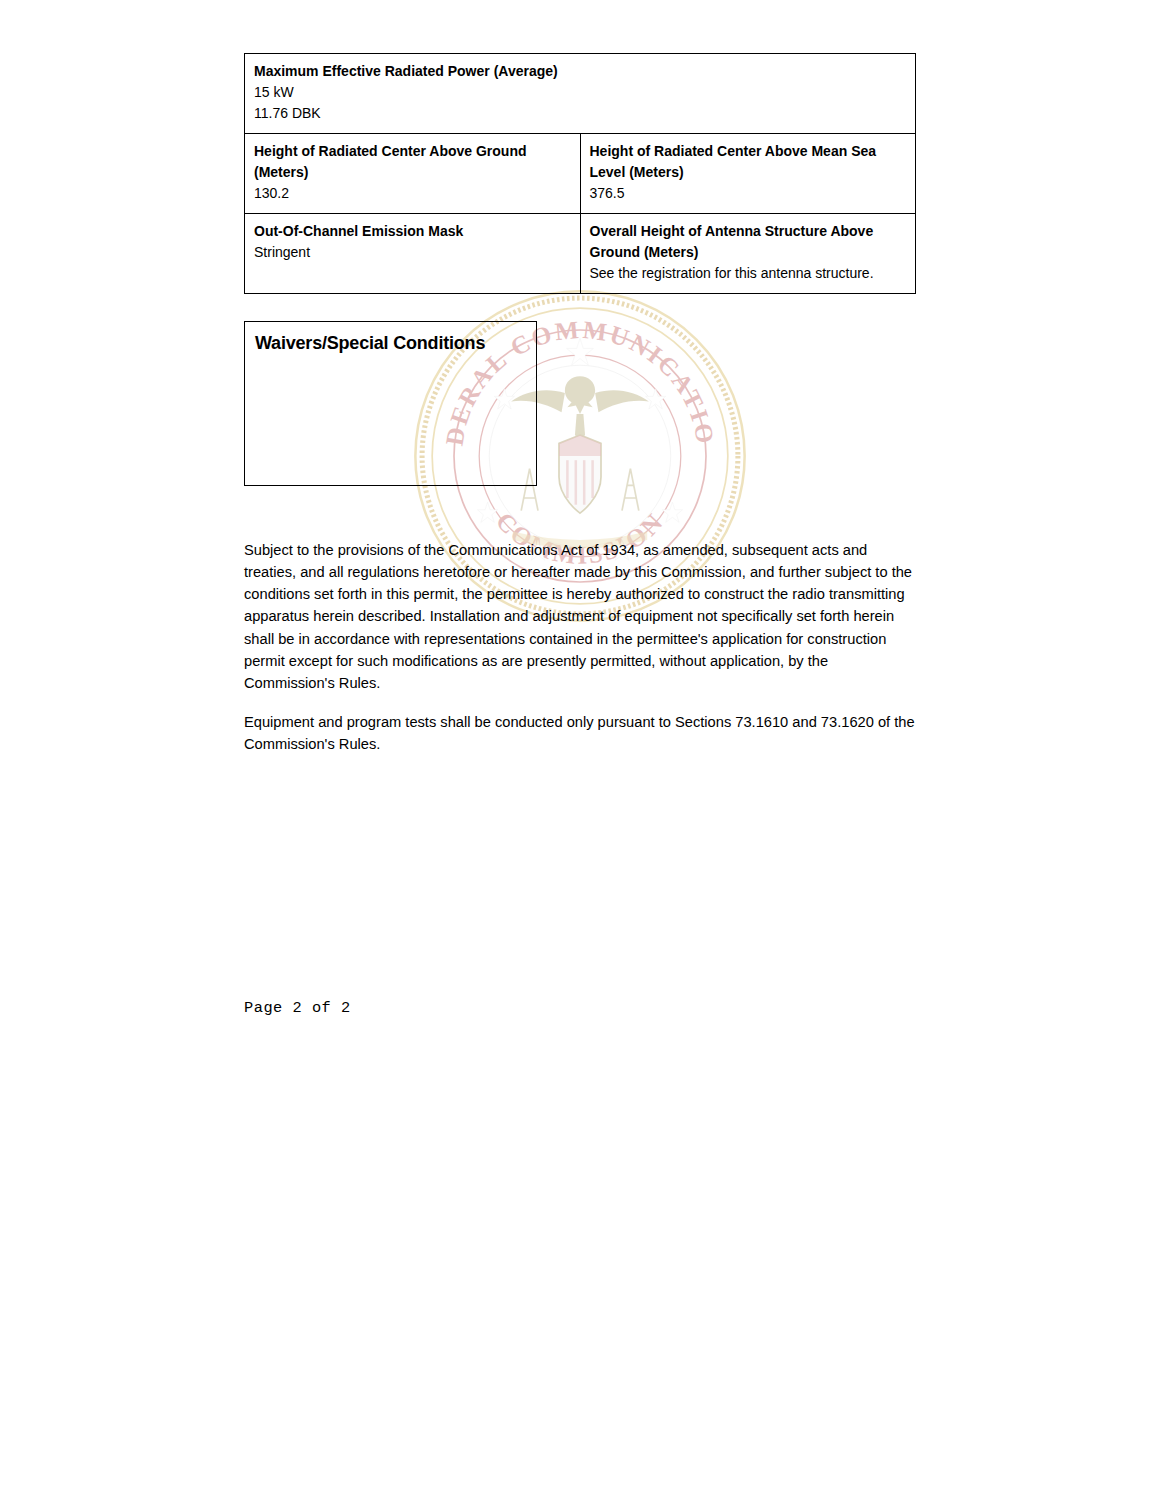FEDERAL COMMUNICATIONS COMMISSION
| Maximum Effective Radiated Power (Average) 15 kW 11.76 DBK |
| Height of Radiated Center Above Ground (Meters) 130.2 | Height of Radiated Center Above Mean Sea Level (Meters) 376.5 |
| Out-Of-Channel Emission Mask Stringent | Overall Height of Antenna Structure Above Ground (Meters) See the registration for this antenna structure. |
Waivers/Special Conditions
Subject to the provisions of the Communications Act of 1934, as amended, subsequent acts and treaties, and all regulations heretofore or hereafter made by this Commission, and further subject to the conditions set forth in this permit, the permittee is hereby authorized to construct the radio transmitting apparatus herein described. Installation and adjustment of equipment not specifically set forth herein shall be in accordance with representations contained in the permittee's application for construction permit except for such modifications as are presently permitted, without application, by the Commission's Rules.
Equipment and program tests shall be conducted only pursuant to Sections 73.1610 and 73.1620 of the Commission's Rules.
Page 2 of 2